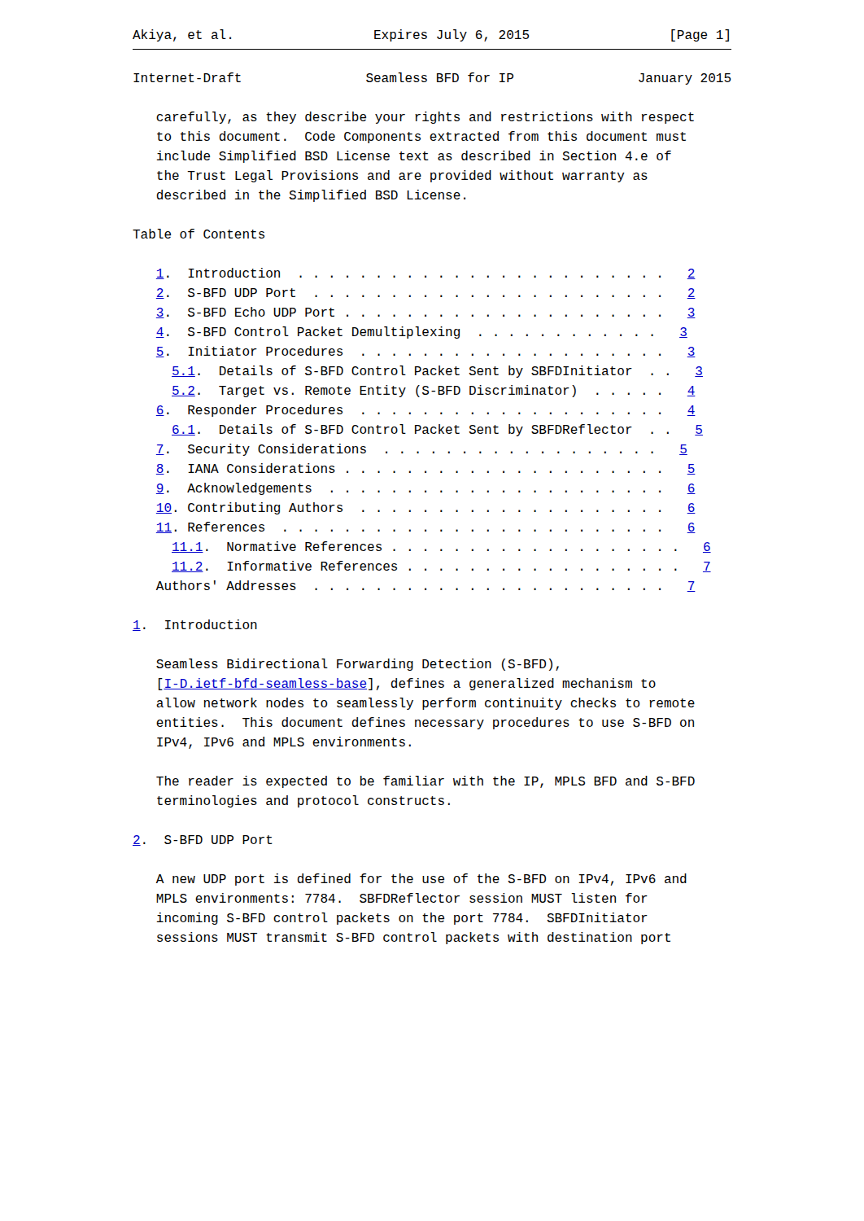Akiya, et al. Expires July 6, 2015[Page 1]
Internet-Draft Seamless BFD for IP January 2015
   carefully, as they describe your rights and restrictions with respect
   to this document.  Code Components extracted from this document must
   include Simplified BSD License text as described in Section 4.e of
   the Trust Legal Provisions and are provided without warranty as
   described in the Simplified BSD License.
Table of Contents
   1.  Introduction  . . . . . . . . . . . . . . . . . . . . . . . .   2
   2.  S-BFD UDP Port  . . . . . . . . . . . . . . . . . . . . . . .   2
   3.  S-BFD Echo UDP Port . . . . . . . . . . . . . . . . . . . . .   3
   4.  S-BFD Control Packet Demultiplexing  . . . . . . . . . . . .   3
   5.  Initiator Procedures  . . . . . . . . . . . . . . . . . . . .   3
     5.1.  Details of S-BFD Control Packet Sent by SBFDInitiator  . .   3
     5.2.  Target vs. Remote Entity (S-BFD Discriminator)  . . . . .   4
   6.  Responder Procedures  . . . . . . . . . . . . . . . . . . . .   4
     6.1.  Details of S-BFD Control Packet Sent by SBFDReflector  . .   5
   7.  Security Considerations  . . . . . . . . . . . . . . . . . .   5
   8.  IANA Considerations . . . . . . . . . . . . . . . . . . . . .   5
   9.  Acknowledgements  . . . . . . . . . . . . . . . . . . . . . .   6
   10. Contributing Authors  . . . . . . . . . . . . . . . . . . . .   6
   11. References  . . . . . . . . . . . . . . . . . . . . . . . . .   6
     11.1.  Normative References . . . . . . . . . . . . . . . . . . .   6
     11.2.  Informative References . . . . . . . . . . . . . . . . . .   7
   Authors' Addresses  . . . . . . . . . . . . . . . . . . . . . . .   7
1.  Introduction
   Seamless Bidirectional Forwarding Detection (S-BFD),
   [I-D.ietf-bfd-seamless-base], defines a generalized mechanism to
   allow network nodes to seamlessly perform continuity checks to remote
   entities.  This document defines necessary procedures to use S-BFD on
   IPv4, IPv6 and MPLS environments.
   The reader is expected to be familiar with the IP, MPLS BFD and S-BFD
   terminologies and protocol constructs.
2.  S-BFD UDP Port
   A new UDP port is defined for the use of the S-BFD on IPv4, IPv6 and
   MPLS environments: 7784.  SBFDReflector session MUST listen for
   incoming S-BFD control packets on the port 7784.  SBFDInitiator
   sessions MUST transmit S-BFD control packets with destination port